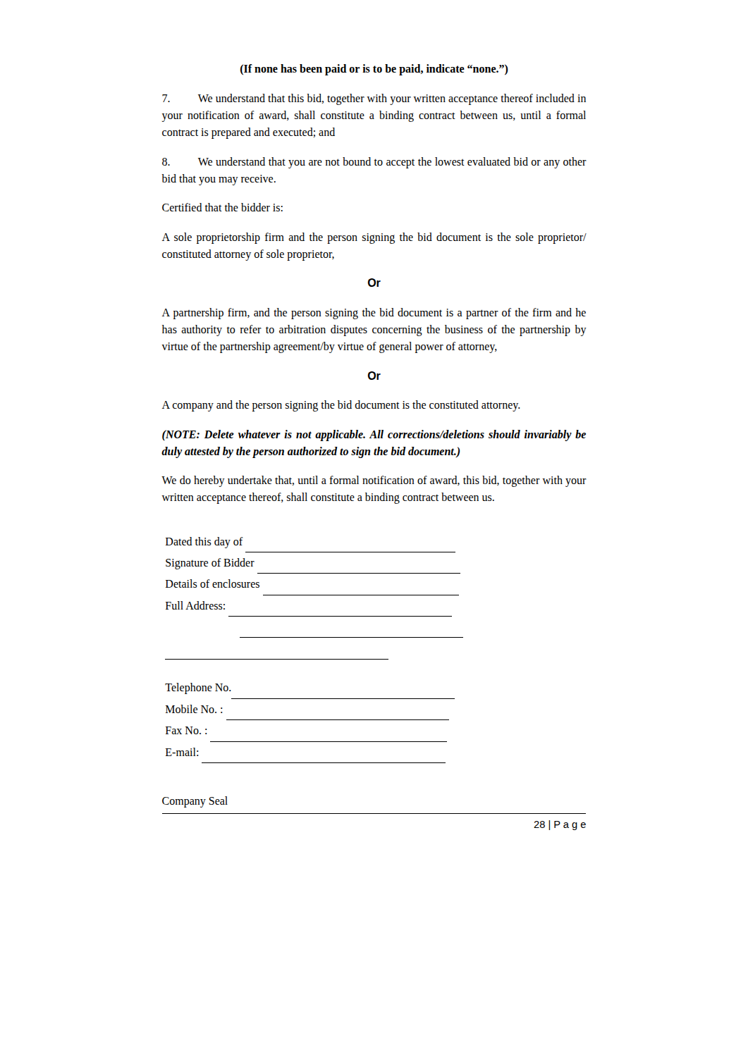(If none has been paid or is to be paid, indicate “none.”)
7. We understand that this bid, together with your written acceptance thereof included in your notification of award, shall constitute a binding contract between us, until a formal contract is prepared and executed; and
8. We understand that you are not bound to accept the lowest evaluated bid or any other bid that you may receive.
Certified that the bidder is:
A sole proprietorship firm and the person signing the bid document is the sole proprietor/ constituted attorney of sole proprietor,
Or
A partnership firm, and the person signing the bid document is a partner of the firm and he has authority to refer to arbitration disputes concerning the business of the partnership by virtue of the partnership agreement/by virtue of general power of attorney,
Or
A company and the person signing the bid document is the constituted attorney.
(NOTE: Delete whatever is not applicable. All corrections/deletions should invariably be duly attested by the person authorized to sign the bid document.)
We do hereby undertake that, until a formal notification of award, this bid, together with your written acceptance thereof, shall constitute a binding contract between us.
Dated this day of
Signature of Bidder
Details of enclosures
Full Address:
Telephone No.
Mobile No. :
Fax No. :
E-mail:
Company Seal
28 | P a g e